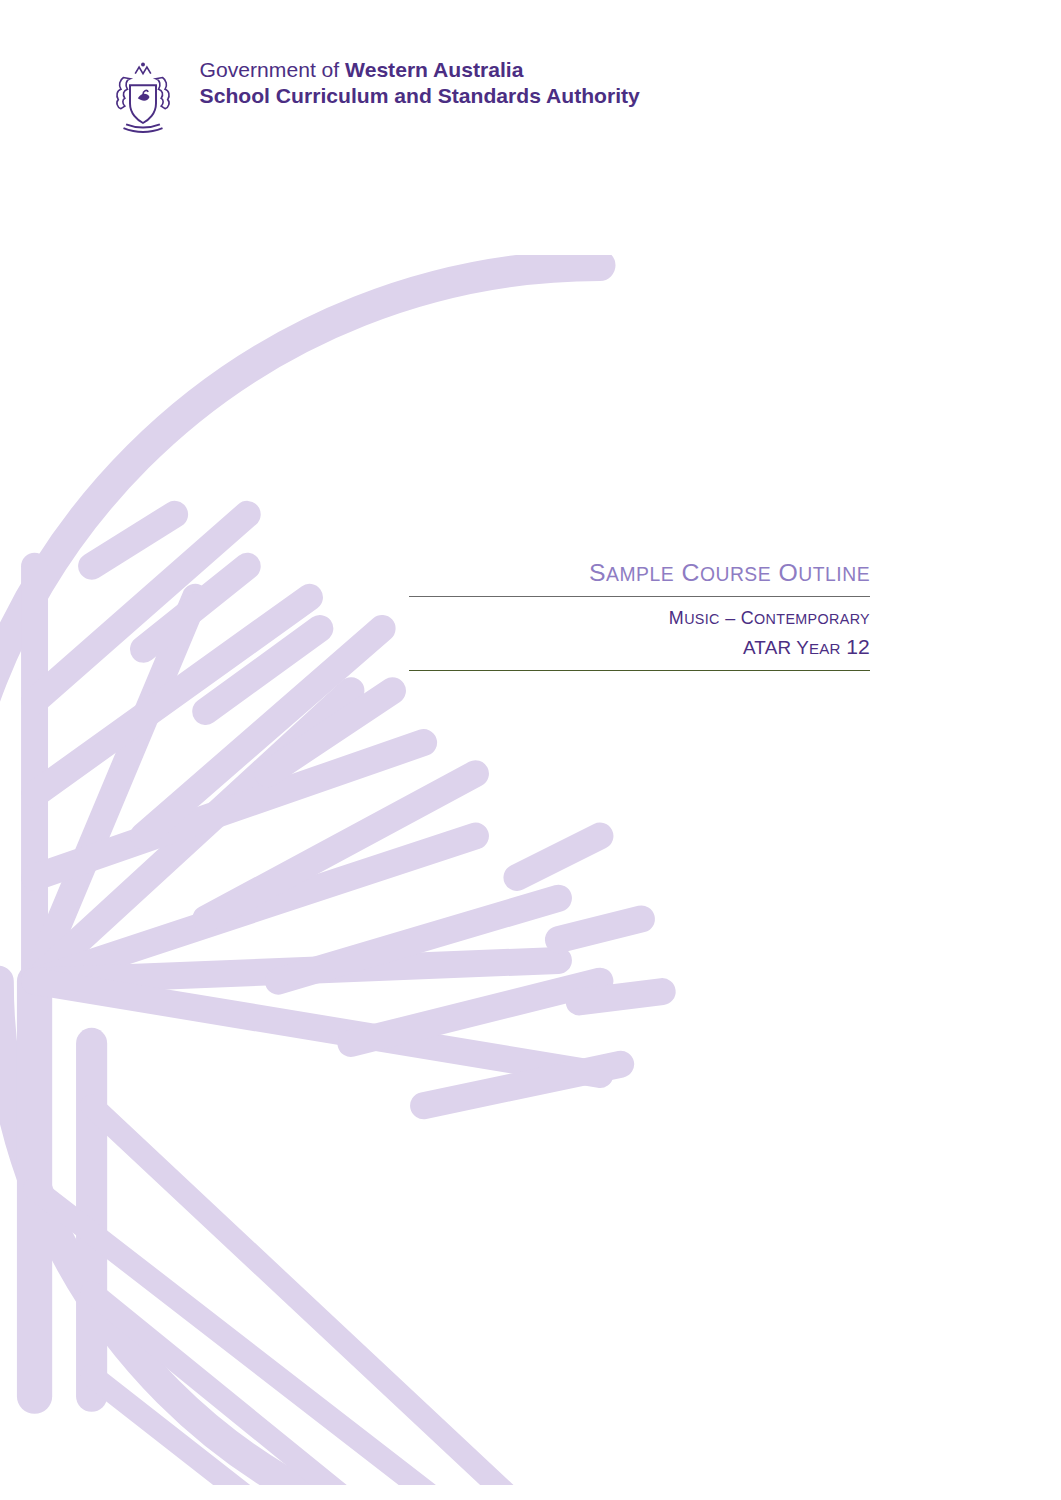Government of Western Australia
School Curriculum and Standards Authority
SAMPLE COURSE OUTLINE
MUSIC – CONTEMPORARY ATAR YEAR 12